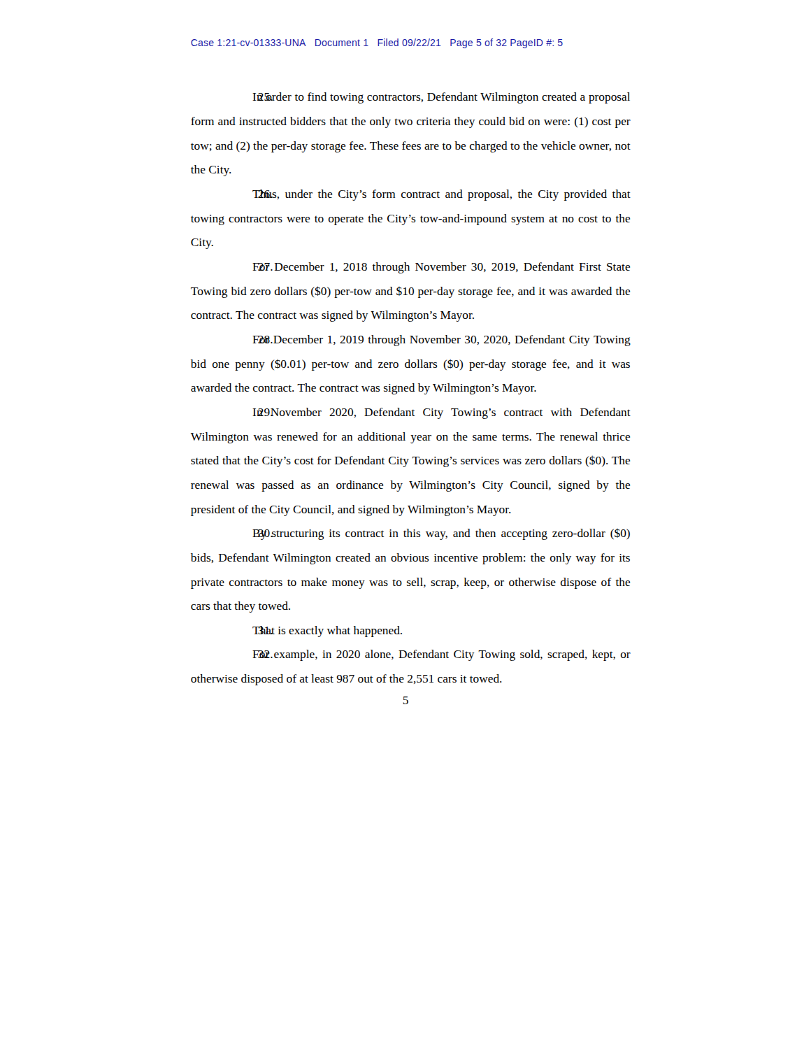Case 1:21-cv-01333-UNA Document 1 Filed 09/22/21 Page 5 of 32 PageID #: 5
25. In order to find towing contractors, Defendant Wilmington created a proposal form and instructed bidders that the only two criteria they could bid on were: (1) cost per tow; and (2) the per-day storage fee. These fees are to be charged to the vehicle owner, not the City.
26. Thus, under the City’s form contract and proposal, the City provided that towing contractors were to operate the City’s tow-and-impound system at no cost to the City.
27. For December 1, 2018 through November 30, 2019, Defendant First State Towing bid zero dollars ($0) per-tow and $10 per-day storage fee, and it was awarded the contract. The contract was signed by Wilmington’s Mayor.
28. For December 1, 2019 through November 30, 2020, Defendant City Towing bid one penny ($0.01) per-tow and zero dollars ($0) per-day storage fee, and it was awarded the contract. The contract was signed by Wilmington’s Mayor.
29. In November 2020, Defendant City Towing’s contract with Defendant Wilmington was renewed for an additional year on the same terms. The renewal thrice stated that the City’s cost for Defendant City Towing’s services was zero dollars ($0). The renewal was passed as an ordinance by Wilmington’s City Council, signed by the president of the City Council, and signed by Wilmington’s Mayor.
30. By structuring its contract in this way, and then accepting zero-dollar ($0) bids, Defendant Wilmington created an obvious incentive problem: the only way for its private contractors to make money was to sell, scrap, keep, or otherwise dispose of the cars that they towed.
31. That is exactly what happened.
32. For example, in 2020 alone, Defendant City Towing sold, scraped, kept, or otherwise disposed of at least 987 out of the 2,551 cars it towed.
5